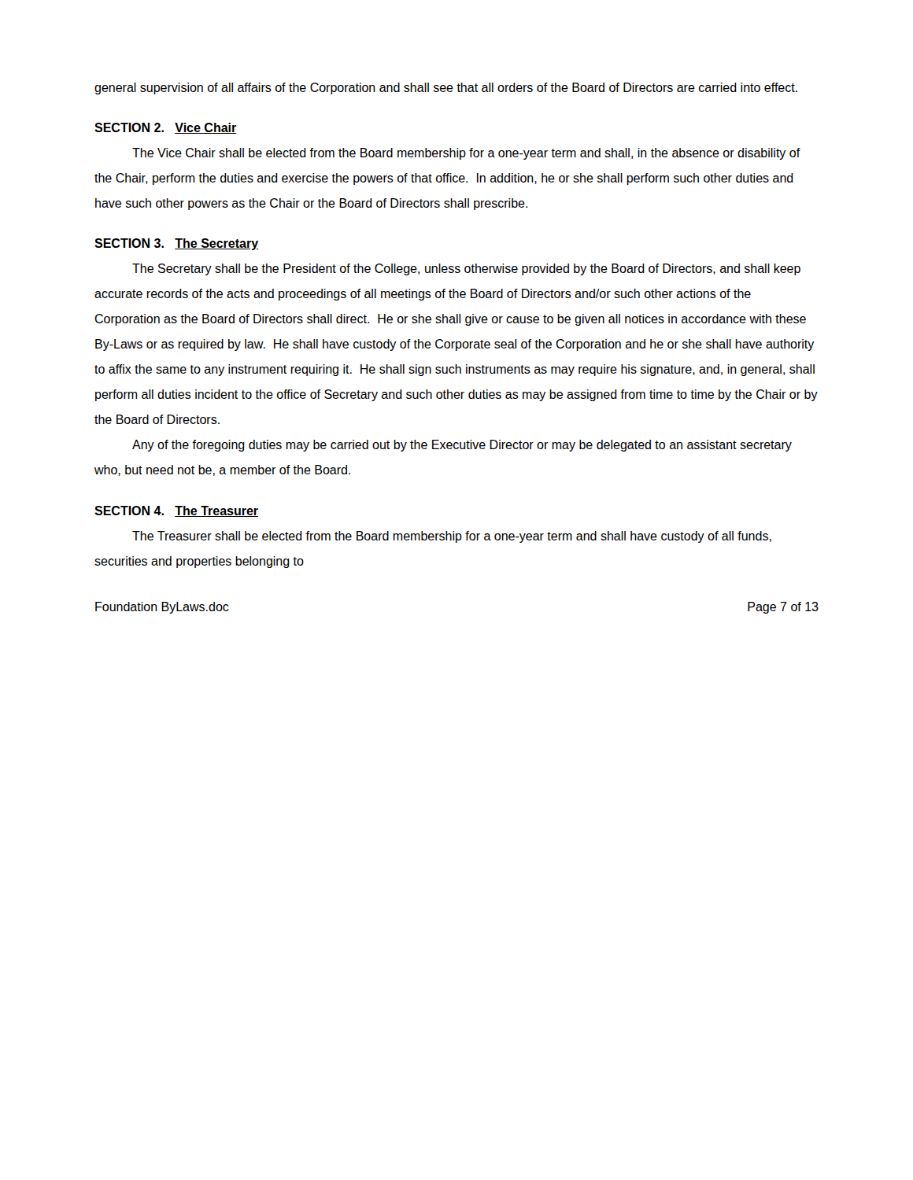general supervision of all affairs of the Corporation and shall see that all orders of the Board of Directors are carried into effect.
SECTION 2. Vice Chair
The Vice Chair shall be elected from the Board membership for a one-year term and shall, in the absence or disability of the Chair, perform the duties and exercise the powers of that office. In addition, he or she shall perform such other duties and have such other powers as the Chair or the Board of Directors shall prescribe.
SECTION 3. The Secretary
The Secretary shall be the President of the College, unless otherwise provided by the Board of Directors, and shall keep accurate records of the acts and proceedings of all meetings of the Board of Directors and/or such other actions of the Corporation as the Board of Directors shall direct. He or she shall give or cause to be given all notices in accordance with these By-Laws or as required by law. He shall have custody of the Corporate seal of the Corporation and he or she shall have authority to affix the same to any instrument requiring it. He shall sign such instruments as may require his signature, and, in general, shall perform all duties incident to the office of Secretary and such other duties as may be assigned from time to time by the Chair or by the Board of Directors.
Any of the foregoing duties may be carried out by the Executive Director or may be delegated to an assistant secretary who, but need not be, a member of the Board.
SECTION 4. The Treasurer
The Treasurer shall be elected from the Board membership for a one-year term and shall have custody of all funds, securities and properties belonging to
Foundation ByLaws.doc Page 7 of 13